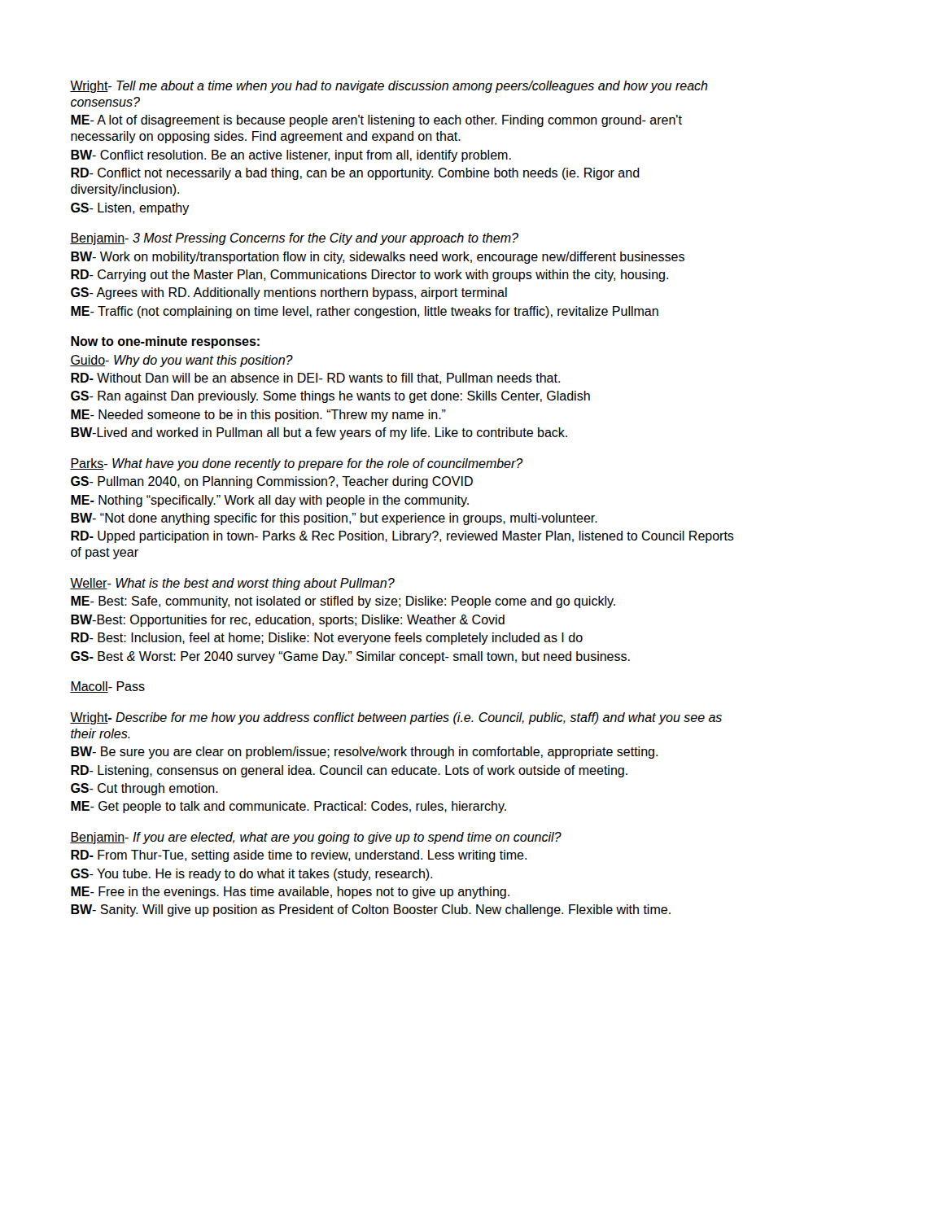Wright- Tell me about a time when you had to navigate discussion among peers/colleagues and how you reach consensus?
ME- A lot of disagreement is because people aren't listening to each other. Finding common ground- aren't necessarily on opposing sides. Find agreement and expand on that.
BW- Conflict resolution. Be an active listener, input from all, identify problem.
RD- Conflict not necessarily a bad thing, can be an opportunity. Combine both needs (ie. Rigor and diversity/inclusion).
GS- Listen, empathy
Benjamin- 3 Most Pressing Concerns for the City and your approach to them?
BW- Work on mobility/transportation flow in city, sidewalks need work, encourage new/different businesses
RD- Carrying out the Master Plan, Communications Director to work with groups within the city, housing.
GS- Agrees with RD. Additionally mentions northern bypass, airport terminal
ME- Traffic (not complaining on time level, rather congestion, little tweaks for traffic), revitalize Pullman
Now to one-minute responses:
Guido- Why do you want this position?
RD- Without Dan will be an absence in DEI- RD wants to fill that, Pullman needs that.
GS- Ran against Dan previously. Some things he wants to get done: Skills Center, Gladish
ME- Needed someone to be in this position. “Threw my name in.”
BW-Lived and worked in Pullman all but a few years of my life. Like to contribute back.
Parks- What have you done recently to prepare for the role of councilmember?
GS- Pullman 2040, on Planning Commission?, Teacher during COVID
ME- Nothing “specifically.” Work all day with people in the community.
BW- “Not done anything specific for this position,” but experience in groups, multi-volunteer.
RD- Upped participation in town- Parks & Rec Position, Library?, reviewed Master Plan, listened to Council Reports of past year
Weller- What is the best and worst thing about Pullman?
ME- Best: Safe, community, not isolated or stifled by size; Dislike: People come and go quickly.
BW-Best: Opportunities for rec, education, sports; Dislike: Weather & Covid
RD- Best: Inclusion, feel at home; Dislike: Not everyone feels completely included as I do
GS- Best & Worst: Per 2040 survey “Game Day.” Similar concept- small town, but need business.
Macoll- Pass
Wright- Describe for me how you address conflict between parties (i.e. Council, public, staff) and what you see as their roles.
BW- Be sure you are clear on problem/issue; resolve/work through in comfortable, appropriate setting.
RD- Listening, consensus on general idea. Council can educate. Lots of work outside of meeting.
GS- Cut through emotion.
ME- Get people to talk and communicate. Practical: Codes, rules, hierarchy.
Benjamin- If you are elected, what are you going to give up to spend time on council?
RD- From Thur-Tue, setting aside time to review, understand. Less writing time.
GS- You tube. He is ready to do what it takes (study, research).
ME- Free in the evenings. Has time available, hopes not to give up anything.
BW- Sanity. Will give up position as President of Colton Booster Club. New challenge. Flexible with time.